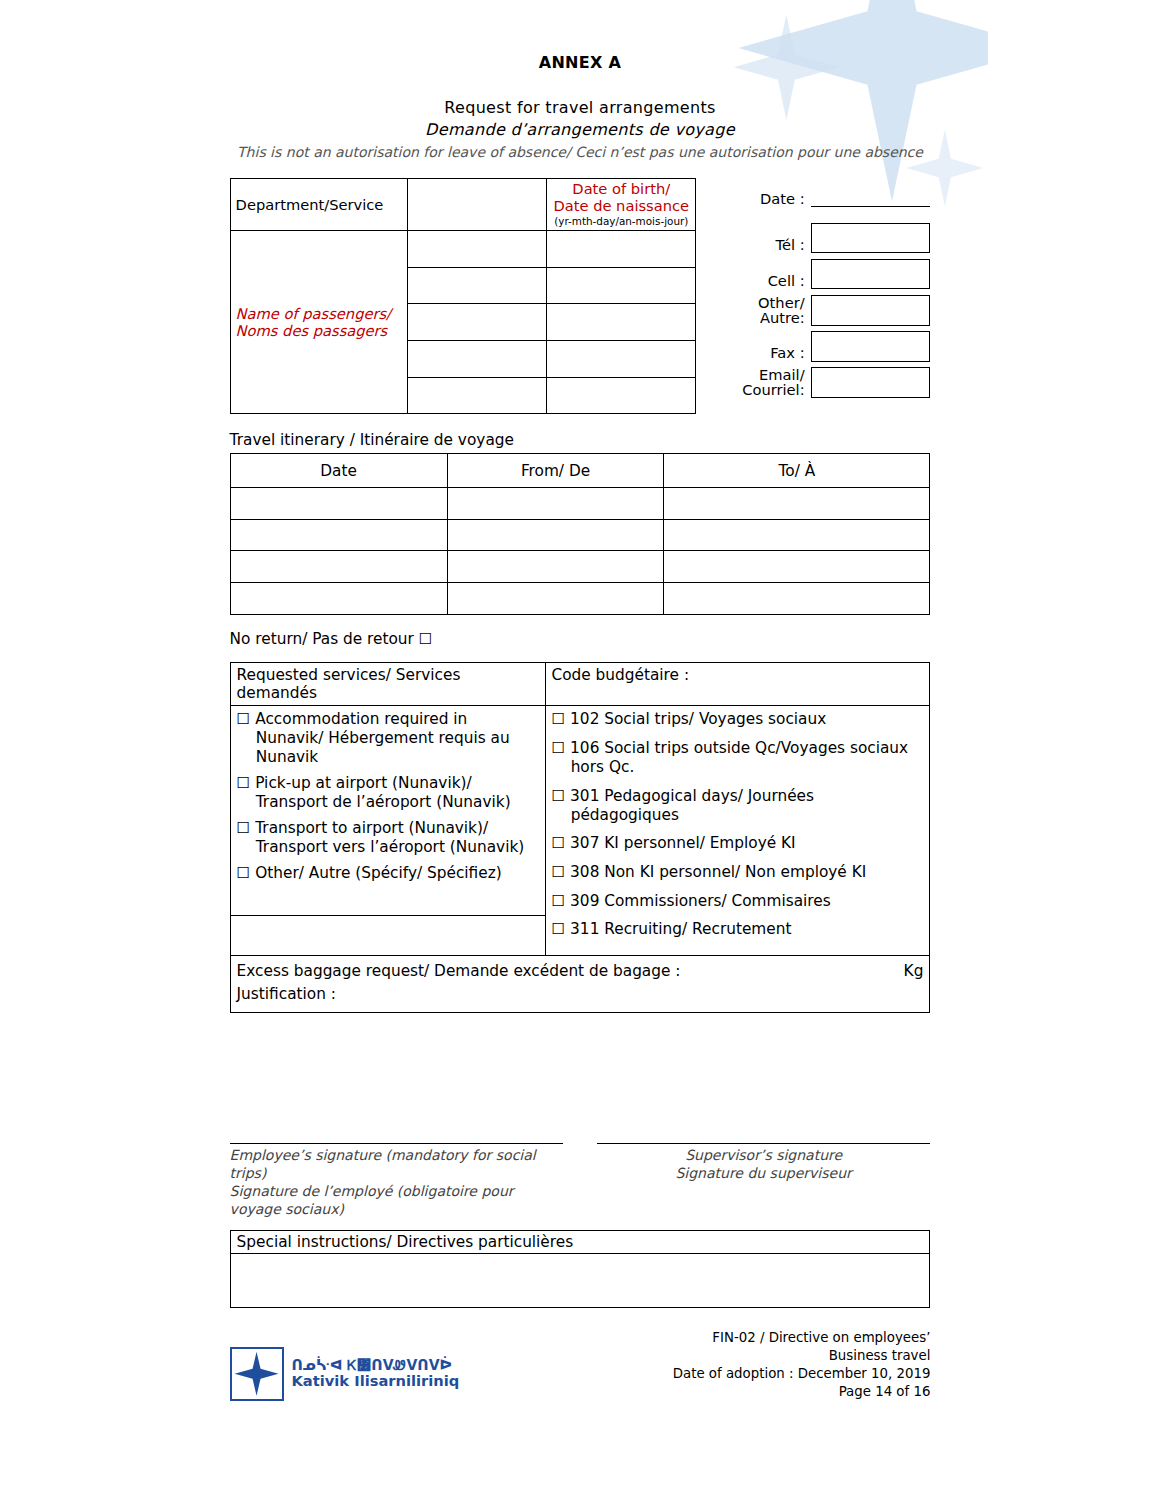ANNEX A
Request for travel arrangements
Demande d’arrangements de voyage
This is not an autorisation for leave of absence/ Ceci n’est pas une autorisation pour une absence
| Department/Service | | Date of birth/ Date de naissance (yr-mth-day/an-mois-jour) |
| Name of passengers/ Noms des passagers | | |
Date :
Tél :
Cell :
Other/
Autre:
Fax :
Email/
Courriel:
Travel itinerary / Itinéraire de voyage
| Date | From/ De | To/ À |
| --- | --- | --- |
No return/ Pas de retour ☐
| Requested services/ Services demandés | Code budgétaire : |
| --- | --- |
| ☐ Accommodation required in Nunavik/ Hébergement requis au Nunavik ☐ Pick-up at airport (Nunavik)/ Transport de l’aéroport (Nunavik) ☐ Transport to airport (Nunavik)/ Transport vers l’aéroport (Nunavik) ☐ Other/ Autre (Spécify/ Spécifiez) | ☐ 102 Social trips/ Voyages sociaux ☐ 106 Social trips outside Qc/Voyages sociaux hors Qc. ☐ 301 Pedagogical days/ Journées pédagogiques ☐ 307 KI personnel/ Employé KI ☐ 308 Non KI personnel/ Non employé KI ☐ 309 Commissioners/ Commisaires ☐ 311 Recruiting/ Recrutement |
| Kg Excess baggage request/ Demande excédent de bagage : Justification : |
Employee’s signature (mandatory for social trips)
Signature de l’employé (obligatoire pour voyage sociaux)
Supervisor’s signature
Signature du superviseur
Special instructions/ Directives particulières
ᑎᓄᔃᐊ Ꮶ᏶ᑎᐯᏪᐯᑎᐯᐆ
Kativik Ilisarniliriniq
FIN-02 / Directive on employees’
Business travel
Date of adoption : December 10, 2019
Page 14 of 16